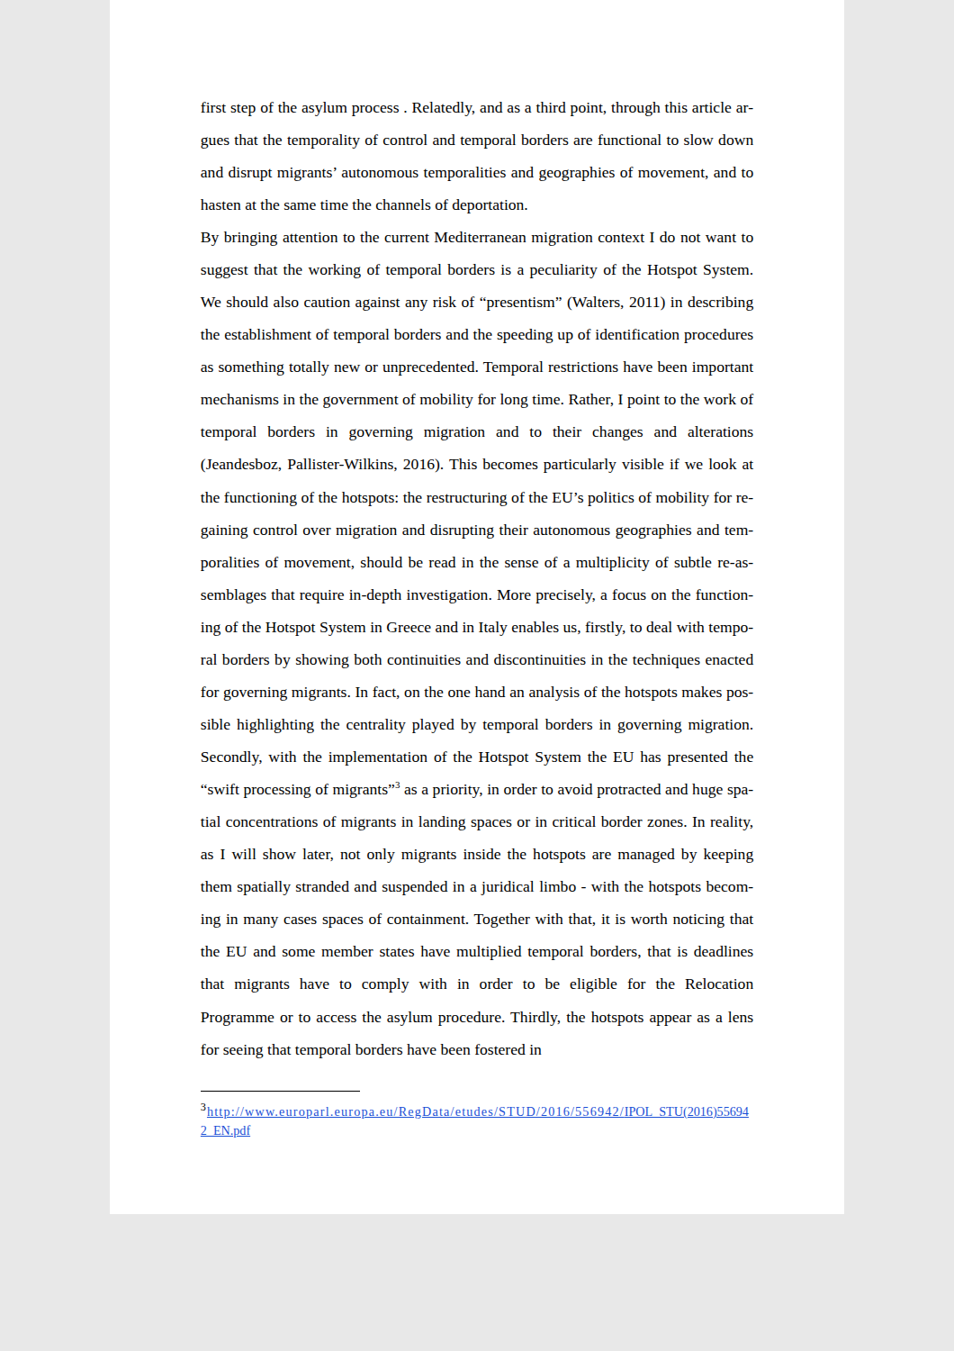first step of the asylum process . Relatedly, and as a third point, through this article argues that the temporality of control and temporal borders are functional to slow down and disrupt migrants’ autonomous temporalities and geographies of movement, and to hasten at the same time the channels of deportation.
By bringing attention to the current Mediterranean migration context I do not want to suggest that the working of temporal borders is a peculiarity of the Hotspot System. We should also caution against any risk of “presentism” (Walters, 2011) in describing the establishment of temporal borders and the speeding up of identification procedures as something totally new or unprecedented. Temporal restrictions have been important mechanisms in the government of mobility for long time. Rather, I point to the work of temporal borders in governing migration and to their changes and alterations (Jeandesboz, Pallister-Wilkins, 2016). This becomes particularly visible if we look at the functioning of the hotspots: the restructuring of the EU’s politics of mobility for regaining control over migration and disrupting their autonomous geographies and temporalities of movement, should be read in the sense of a multiplicity of subtle re-assemblages that require in-depth investigation. More precisely, a focus on the functioning of the Hotspot System in Greece and in Italy enables us, firstly, to deal with temporal borders by showing both continuities and discontinuities in the techniques enacted for governing migrants. In fact, on the one hand an analysis of the hotspots makes possible highlighting the centrality played by temporal borders in governing migration. Secondly, with the implementation of the Hotspot System the EU has presented the “swift processing of migrants”3 as a priority, in order to avoid protracted and huge spatial concentrations of migrants in landing spaces or in critical border zones. In reality, as I will show later, not only migrants inside the hotspots are managed by keeping them spatially stranded and suspended in a juridical limbo - with the hotspots becoming in many cases spaces of containment. Together with that, it is worth noticing that the EU and some member states have multiplied temporal borders, that is deadlines that migrants have to comply with in order to be eligible for the Relocation Programme or to access the asylum procedure. Thirdly, the hotspots appear as a lens for seeing that temporal borders have been fostered in
3 http://www.europarl.europa.eu/RegData/etudes/STUD/2016/556942/IPOL_STU(2016)556942_EN.pdf